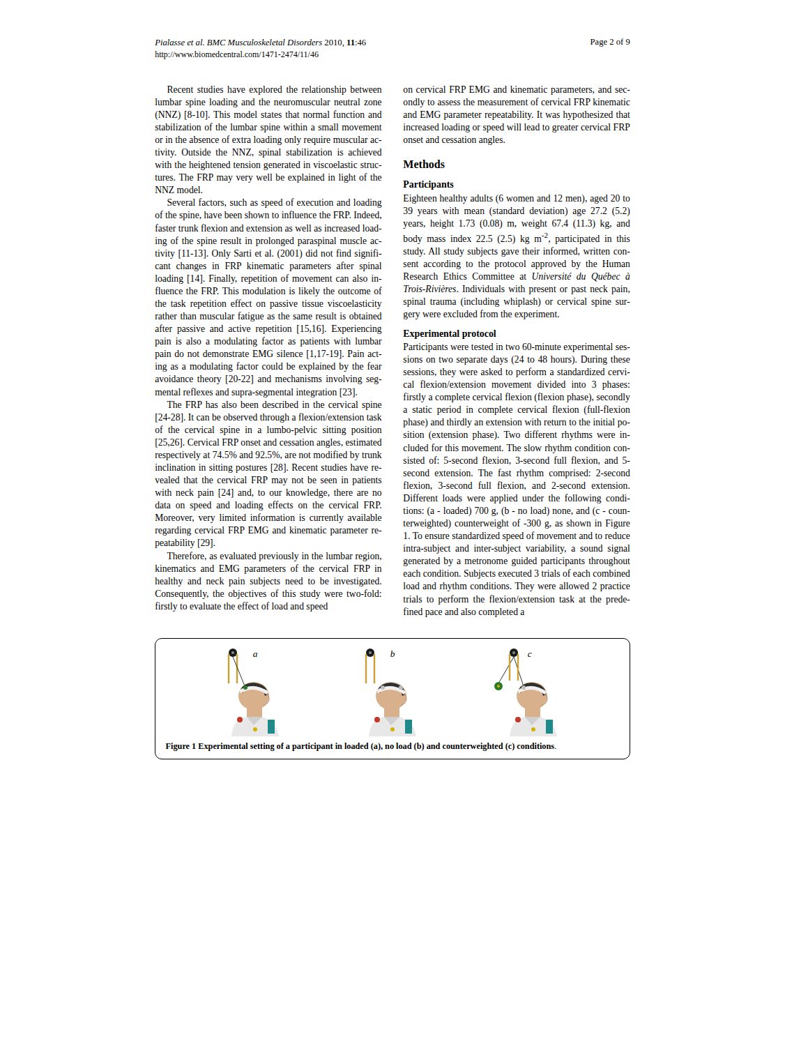Pialasse et al. BMC Musculoskeletal Disorders 2010, 11:46
http://www.biomedcentral.com/1471-2474/11/46
Page 2 of 9
Recent studies have explored the relationship between lumbar spine loading and the neuromuscular neutral zone (NNZ) [8-10]. This model states that normal function and stabilization of the lumbar spine within a small movement or in the absence of extra loading only require muscular activity. Outside the NNZ, spinal stabilization is achieved with the heightened tension generated in viscoelastic structures. The FRP may very well be explained in light of the NNZ model.
Several factors, such as speed of execution and loading of the spine, have been shown to influence the FRP. Indeed, faster trunk flexion and extension as well as increased loading of the spine result in prolonged paraspinal muscle activity [11-13]. Only Sarti et al. (2001) did not find significant changes in FRP kinematic parameters after spinal loading [14]. Finally, repetition of movement can also influence the FRP. This modulation is likely the outcome of the task repetition effect on passive tissue viscoelasticity rather than muscular fatigue as the same result is obtained after passive and active repetition [15,16]. Experiencing pain is also a modulating factor as patients with lumbar pain do not demonstrate EMG silence [1,17-19]. Pain acting as a modulating factor could be explained by the fear avoidance theory [20-22] and mechanisms involving segmental reflexes and supra-segmental integration [23].
The FRP has also been described in the cervical spine [24-28]. It can be observed through a flexion/extension task of the cervical spine in a lumbo-pelvic sitting position [25,26]. Cervical FRP onset and cessation angles, estimated respectively at 74.5% and 92.5%, are not modified by trunk inclination in sitting postures [28]. Recent studies have revealed that the cervical FRP may not be seen in patients with neck pain [24] and, to our knowledge, there are no data on speed and loading effects on the cervical FRP. Moreover, very limited information is currently available regarding cervical FRP EMG and kinematic parameter repeatability [29].
Therefore, as evaluated previously in the lumbar region, kinematics and EMG parameters of the cervical FRP in healthy and neck pain subjects need to be investigated. Consequently, the objectives of this study were two-fold: firstly to evaluate the effect of load and speed
on cervical FRP EMG and kinematic parameters, and secondly to assess the measurement of cervical FRP kinematic and EMG parameter repeatability. It was hypothesized that increased loading or speed will lead to greater cervical FRP onset and cessation angles.
Methods
Participants
Eighteen healthy adults (6 women and 12 men), aged 20 to 39 years with mean (standard deviation) age 27.2 (5.2) years, height 1.73 (0.08) m, weight 67.4 (11.3) kg, and body mass index 22.5 (2.5) kg m-2, participated in this study. All study subjects gave their informed, written consent according to the protocol approved by the Human Research Ethics Committee at Université du Québec à Trois-Rivières. Individuals with present or past neck pain, spinal trauma (including whiplash) or cervical spine surgery were excluded from the experiment.
Experimental protocol
Participants were tested in two 60-minute experimental sessions on two separate days (24 to 48 hours). During these sessions, they were asked to perform a standardized cervical flexion/extension movement divided into 3 phases: firstly a complete cervical flexion (flexion phase), secondly a static period in complete cervical flexion (full-flexion phase) and thirdly an extension with return to the initial position (extension phase). Two different rhythms were included for this movement. The slow rhythm condition consisted of: 5-second flexion, 3-second full flexion, and 5-second extension. The fast rhythm comprised: 2-second flexion, 3-second full flexion, and 2-second extension. Different loads were applied under the following conditions: (a - loaded) 700 g, (b - no load) none, and (c - counterweighted) counterweight of -300 g, as shown in Figure 1. To ensure standardized speed of movement and to reduce intra-subject and inter-subject variability, a sound signal generated by a metronome guided participants throughout each condition. Subjects executed 3 trials of each combined load and rhythm conditions. They were allowed 2 practice trials to perform the flexion/extension task at the predefined pace and also completed a
a
b
c
Figure 1 Experimental setting of a participant in loaded (a), no load (b) and counterweighted (c) conditions.